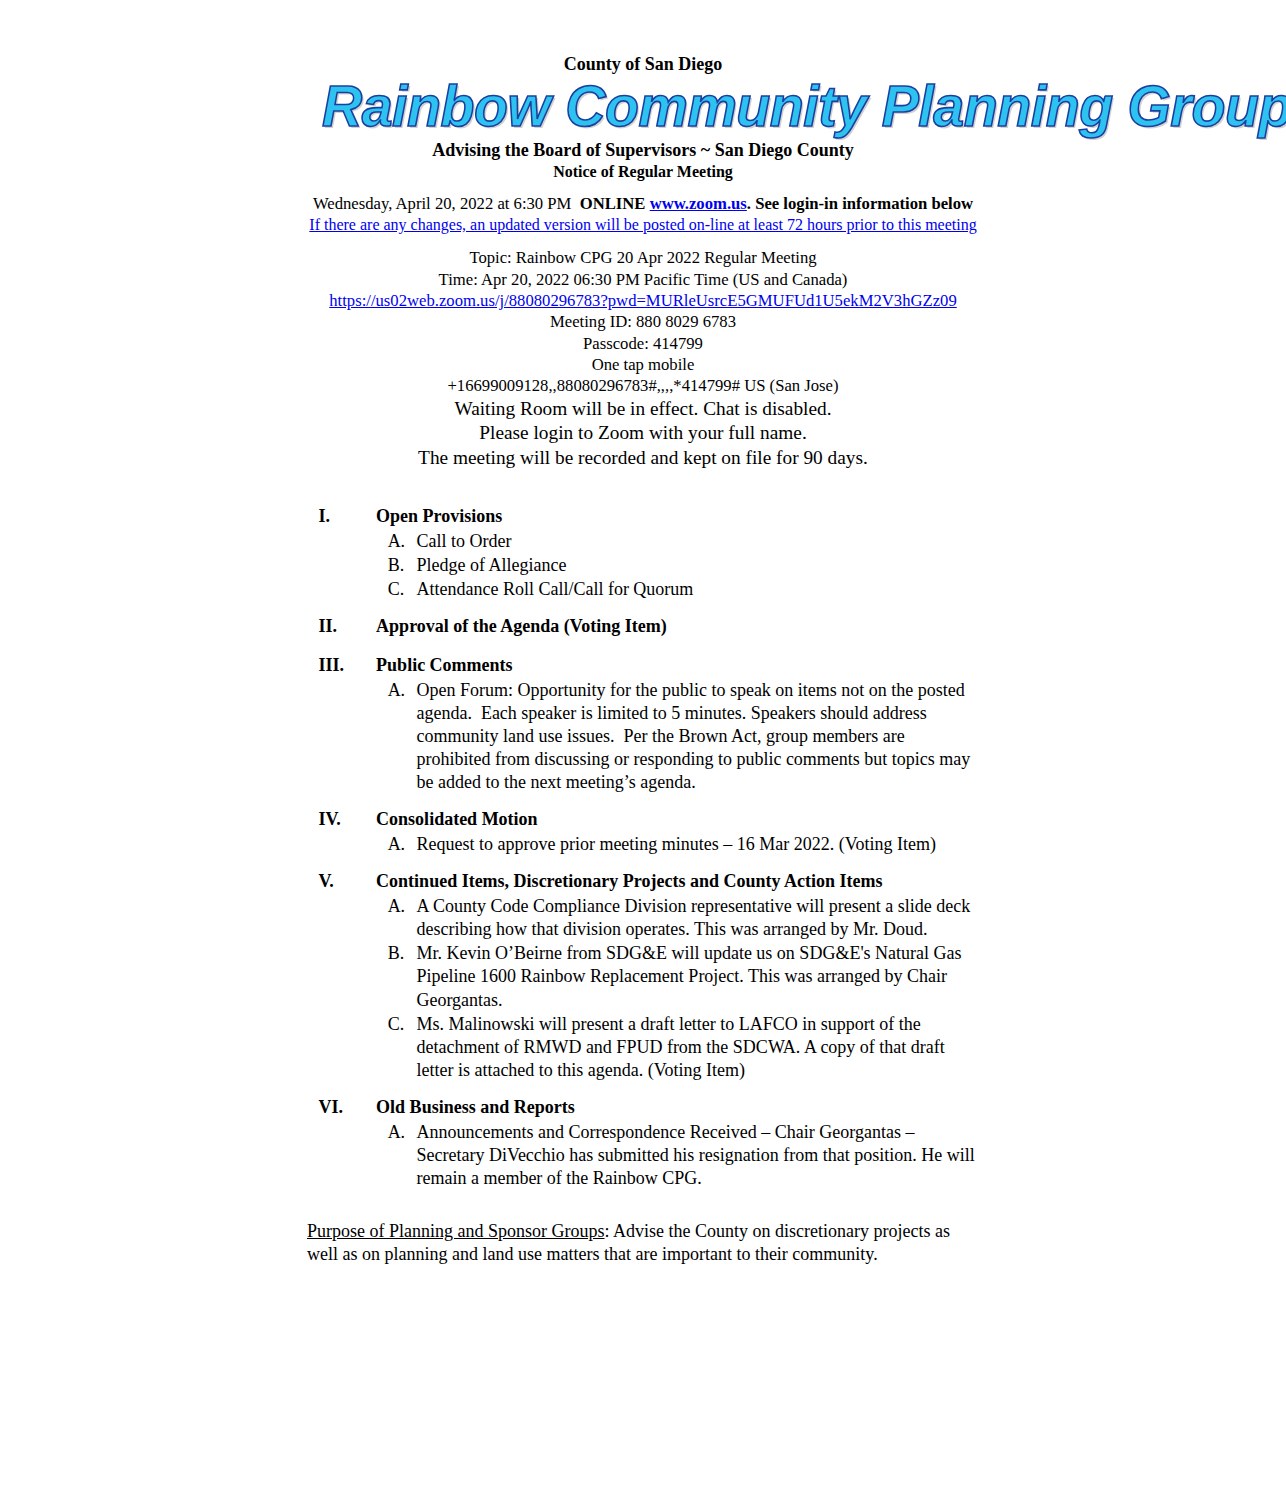County of San Diego
Rainbow Community Planning Group
Advising the Board of Supervisors ~ San Diego County
Notice of Regular Meeting
Wednesday, April 20, 2022 at 6:30 PM ONLINE www.zoom.us. See login-in information below
If there are any changes, an updated version will be posted on-line at least 72 hours prior to this meeting
Topic: Rainbow CPG 20 Apr 2022 Regular Meeting
Time: Apr 20, 2022 06:30 PM Pacific Time (US and Canada)
https://us02web.zoom.us/j/88080296783?pwd=MURleUsrcE5GMUFUd1U5ekM2V3hGZz09
Meeting ID: 880 8029 6783
Passcode: 414799
One tap mobile
+16699009128,,88080296783#,,,,*414799# US (San Jose)
Waiting Room will be in effect. Chat is disabled.
Please login to Zoom with your full name.
The meeting will be recorded and kept on file for 90 days.
I.
Open Provisions
A. Call to Order
B. Pledge of Allegiance
C. Attendance Roll Call/Call for Quorum
II.
Approval of the Agenda (Voting Item)
III.
Public Comments
A. Open Forum: Opportunity for the public to speak on items not on the posted agenda. Each speaker is limited to 5 minutes. Speakers should address community land use issues. Per the Brown Act, group members are prohibited from discussing or responding to public comments but topics may be added to the next meeting’s agenda.
IV.
Consolidated Motion
A. Request to approve prior meeting minutes – 16 Mar 2022. (Voting Item)
V.
Continued Items, Discretionary Projects and County Action Items
A. A County Code Compliance Division representative will present a slide deck describing how that division operates. This was arranged by Mr. Doud.
B. Mr. Kevin O’Beirne from SDG&E will update us on SDG&E's Natural Gas Pipeline 1600 Rainbow Replacement Project. This was arranged by Chair Georgantas.
C. Ms. Malinowski will present a draft letter to LAFCO in support of the detachment of RMWD and FPUD from the SDCWA. A copy of that draft letter is attached to this agenda. (Voting Item)
VI.
Old Business and Reports
A. Announcements and Correspondence Received – Chair Georgantas – Secretary DiVecchio has submitted his resignation from that position. He will remain a member of the Rainbow CPG.
Purpose of Planning and Sponsor Groups: Advise the County on discretionary projects as well as on planning and land use matters that are important to their community.